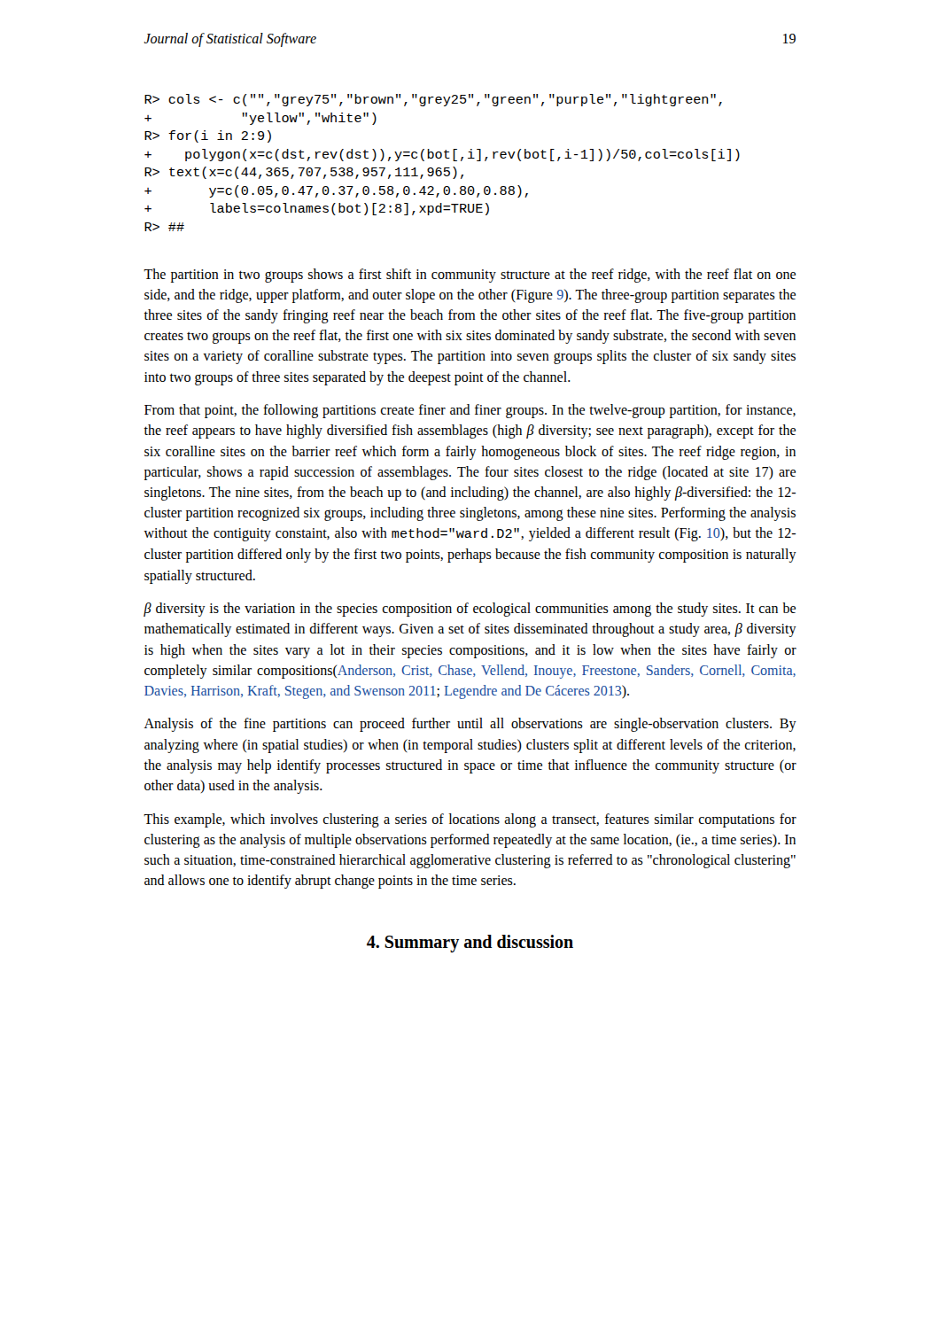Journal of Statistical Software 19
R> cols <- c("","grey75","brown","grey25","green","purple","lightgreen",
+           "yellow","white")
R> for(i in 2:9)
+    polygon(x=c(dst,rev(dst)),y=c(bot[,i],rev(bot[,i-1]))/50,col=cols[i])
R> text(x=c(44,365,707,538,957,111,965),
+       y=c(0.05,0.47,0.37,0.58,0.42,0.80,0.88),
+       labels=colnames(bot)[2:8],xpd=TRUE)
R> ##
The partition in two groups shows a first shift in community structure at the reef ridge, with the reef flat on one side, and the ridge, upper platform, and outer slope on the other (Figure 9). The three-group partition separates the three sites of the sandy fringing reef near the beach from the other sites of the reef flat. The five-group partition creates two groups on the reef flat, the first one with six sites dominated by sandy substrate, the second with seven sites on a variety of coralline substrate types. The partition into seven groups splits the cluster of six sandy sites into two groups of three sites separated by the deepest point of the channel.
From that point, the following partitions create finer and finer groups. In the twelve-group partition, for instance, the reef appears to have highly diversified fish assemblages (high β diversity; see next paragraph), except for the six coralline sites on the barrier reef which form a fairly homogeneous block of sites. The reef ridge region, in particular, shows a rapid succession of assemblages. The four sites closest to the ridge (located at site 17) are singletons. The nine sites, from the beach up to (and including) the channel, are also highly β-diversified: the 12-cluster partition recognized six groups, including three singletons, among these nine sites. Performing the analysis without the contiguity constaint, also with method="ward.D2", yielded a different result (Fig. 10), but the 12-cluster partition differed only by the first two points, perhaps because the fish community composition is naturally spatially structured.
β diversity is the variation in the species composition of ecological communities among the study sites. It can be mathematically estimated in different ways. Given a set of sites disseminated throughout a study area, β diversity is high when the sites vary a lot in their species compositions, and it is low when the sites have fairly or completely similar compositions(Anderson, Crist, Chase, Vellend, Inouye, Freestone, Sanders, Cornell, Comita, Davies, Harrison, Kraft, Stegen, and Swenson 2011; Legendre and De Cáceres 2013).
Analysis of the fine partitions can proceed further until all observations are single-observation clusters. By analyzing where (in spatial studies) or when (in temporal studies) clusters split at different levels of the criterion, the analysis may help identify processes structured in space or time that influence the community structure (or other data) used in the analysis.
This example, which involves clustering a series of locations along a transect, features similar computations for clustering as the analysis of multiple observations performed repeatedly at the same location, (ie., a time series). In such a situation, time-constrained hierarchical agglomerative clustering is referred to as "chronological clustering" and allows one to identify abrupt change points in the time series.
4. Summary and discussion